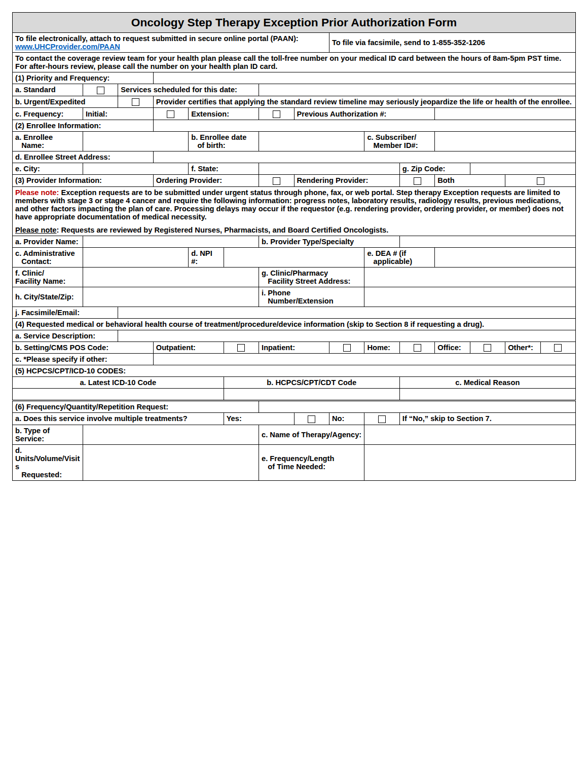| Oncology Step Therapy Exception Prior Authorization Form |
| To file electronically, attach to request submitted in secure online portal (PAAN): www.UHCProvider.com/PAAN | To file via facsimile, send to 1-855-352-1206 |
| To contact the coverage review team for your health plan please call the toll-free number on your medical ID card between the hours of 8am-5pm PST time. For after-hours review, please call the number on your health plan ID card. |
| (1) Priority and Frequency: | |
| a. Standard | | Services scheduled for this date: | |
| b. Urgent/Expedited | | Provider certifies that applying the standard review timeline may seriously jeopardize the life or health of the enrollee. |
| c. Frequency: | Initial: | | Extension: | | Previous Authorization #: | |
| (2) Enrollee Information: | |
| a. Enrollee Name: | | b. Enrollee date of birth: | | c. Subscriber/ Member ID#: | |
| d. Enrollee Street Address: | |
| e. City: | | f. State: | | g. Zip Code: | |
| (3) Provider Information: | Ordering Provider: | | Rendering Provider: | | Both | |
| Please note: Exception requests are to be submitted under urgent status through phone, fax, or web portal. Step therapy Exception requests are limited to members with stage 3 or stage 4 cancer and require the following information: progress notes, laboratory results, radiology results, previous medications, and other factors impacting the plan of care. Processing delays may occur if the requestor (e.g. rendering provider, ordering provider, or member) does not have appropriate documentation of medical necessity. Please note : Requests are reviewed by Registered Nurses, Pharmacists, and Board Certified Oncologists. |
| a. Provider Name: | | b. Provider Type/Specialty | |
| c. Administrative Contact: | | d. NPI #: | | e. DEA # (if applicable) | |
| f. Clinic/ Facility Name: | | g. Clinic/Pharmacy Facility Street Address: | |
| h. City/State/Zip: | | i. Phone Number/Extension | |
| j. Facsimile/Email: | |
| (4) Requested medical or behavioral health course of treatment/procedure/device information (skip to Section 8 if requesting a drug). |
| a. Service Description: | |
| b. Setting/CMS POS Code: | Outpatient: | | Inpatient: | | Home: | | Office: | | Other*: | |
| c. *Please specify if other: | |
| (5) HCPCS/CPT/ICD-10 CODES: |
| a. Latest ICD-10 Code | b. HCPCS/CPT/CDT Code | c. Medical Reason |
| (6) Frequency/Quantity/Repetition Request: | |
| a. Does this service involve multiple treatments? | Yes: | | No: | | If “No,” skip to Section 7. |
| b. Type of Service: | | c. Name of Therapy/Agency: | |
| d. Units/Volume/Visits Requested: | | e. Frequency/Length of Time Needed: | |